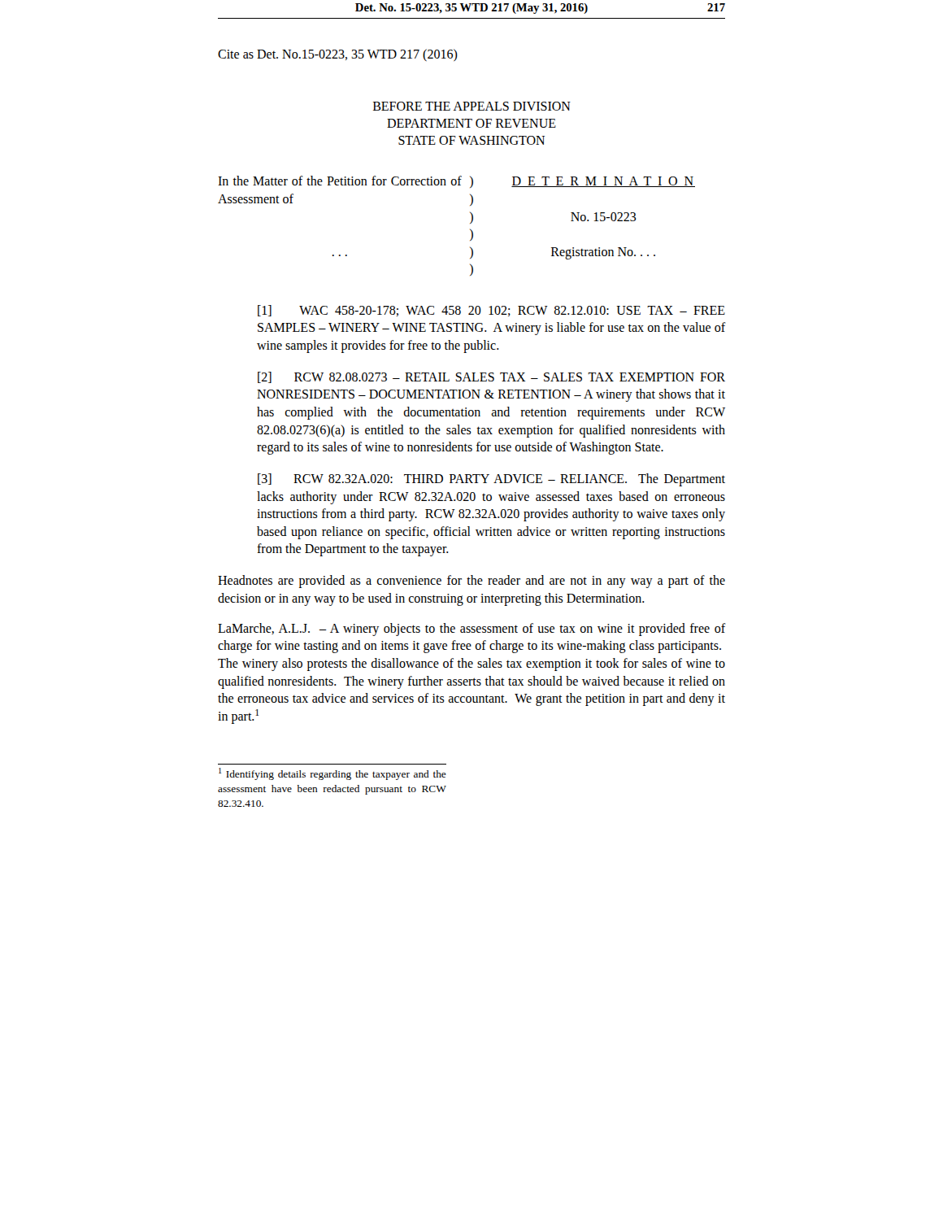Det. No. 15-0223, 35 WTD 217 (May 31, 2016) 217
Cite as Det. No.15-0223, 35 WTD 217 (2016)
BEFORE THE APPEALS DIVISION
DEPARTMENT OF REVENUE
STATE OF WASHINGTON
| In the Matter of the Petition for Correction of Assessment of | ) ) | D E T E R M I N A T I O N |
| | ) ) | No. 15-0223 |
| . . . | ) ) | Registration No. . . . |
[1] WAC 458-20-178; WAC 458 20 102; RCW 82.12.010: USE TAX – FREE SAMPLES – WINERY – WINE TASTING. A winery is liable for use tax on the value of wine samples it provides for free to the public.
[2] RCW 82.08.0273 – RETAIL SALES TAX – SALES TAX EXEMPTION FOR NONRESIDENTS – DOCUMENTATION & RETENTION – A winery that shows that it has complied with the documentation and retention requirements under RCW 82.08.0273(6)(a) is entitled to the sales tax exemption for qualified nonresidents with regard to its sales of wine to nonresidents for use outside of Washington State.
[3] RCW 82.32A.020: THIRD PARTY ADVICE – RELIANCE. The Department lacks authority under RCW 82.32A.020 to waive assessed taxes based on erroneous instructions from a third party. RCW 82.32A.020 provides authority to waive taxes only based upon reliance on specific, official written advice or written reporting instructions from the Department to the taxpayer.
Headnotes are provided as a convenience for the reader and are not in any way a part of the decision or in any way to be used in construing or interpreting this Determination.
LaMarche, A.L.J. – A winery objects to the assessment of use tax on wine it provided free of charge for wine tasting and on items it gave free of charge to its wine-making class participants. The winery also protests the disallowance of the sales tax exemption it took for sales of wine to qualified nonresidents. The winery further asserts that tax should be waived because it relied on the erroneous tax advice and services of its accountant. We grant the petition in part and deny it in part.1
1 Identifying details regarding the taxpayer and the assessment have been redacted pursuant to RCW 82.32.410.